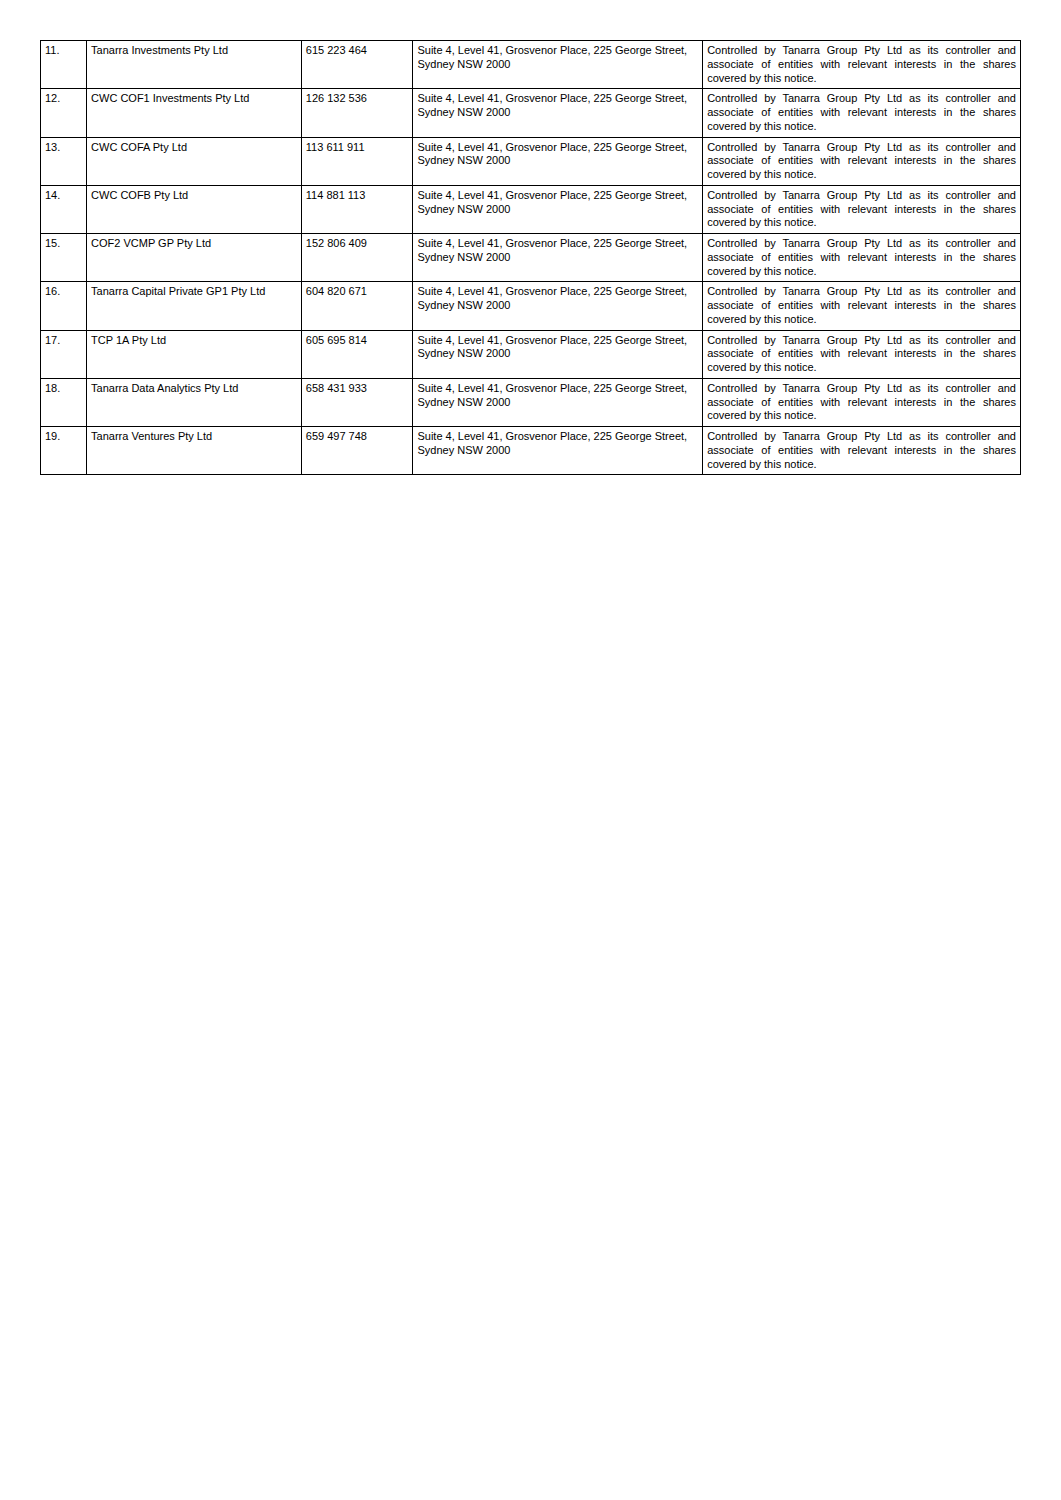| 11. | Tanarra Investments Pty Ltd | 615 223 464 | Suite 4, Level 41, Grosvenor Place, 225 George Street, Sydney NSW 2000 | Controlled by Tanarra Group Pty Ltd as its controller and associate of entities with relevant interests in the shares covered by this notice. |
| 12. | CWC COF1 Investments Pty Ltd | 126 132 536 | Suite 4, Level 41, Grosvenor Place, 225 George Street, Sydney NSW 2000 | Controlled by Tanarra Group Pty Ltd as its controller and associate of entities with relevant interests in the shares covered by this notice. |
| 13. | CWC COFA Pty Ltd | 113 611 911 | Suite 4, Level 41, Grosvenor Place, 225 George Street, Sydney NSW 2000 | Controlled by Tanarra Group Pty Ltd as its controller and associate of entities with relevant interests in the shares covered by this notice. |
| 14. | CWC COFB Pty Ltd | 114 881 113 | Suite 4, Level 41, Grosvenor Place, 225 George Street, Sydney NSW 2000 | Controlled by Tanarra Group Pty Ltd as its controller and associate of entities with relevant interests in the shares covered by this notice. |
| 15. | COF2 VCMP GP Pty Ltd | 152 806 409 | Suite 4, Level 41, Grosvenor Place, 225 George Street, Sydney NSW 2000 | Controlled by Tanarra Group Pty Ltd as its controller and associate of entities with relevant interests in the shares covered by this notice. |
| 16. | Tanarra Capital Private GP1 Pty Ltd | 604 820 671 | Suite 4, Level 41, Grosvenor Place, 225 George Street, Sydney NSW 2000 | Controlled by Tanarra Group Pty Ltd as its controller and associate of entities with relevant interests in the shares covered by this notice. |
| 17. | TCP 1A Pty Ltd | 605 695 814 | Suite 4, Level 41, Grosvenor Place, 225 George Street, Sydney NSW 2000 | Controlled by Tanarra Group Pty Ltd as its controller and associate of entities with relevant interests in the shares covered by this notice. |
| 18. | Tanarra Data Analytics Pty Ltd | 658 431 933 | Suite 4, Level 41, Grosvenor Place, 225 George Street, Sydney NSW 2000 | Controlled by Tanarra Group Pty Ltd as its controller and associate of entities with relevant interests in the shares covered by this notice. |
| 19. | Tanarra Ventures Pty Ltd | 659 497 748 | Suite 4, Level 41, Grosvenor Place, 225 George Street, Sydney NSW 2000 | Controlled by Tanarra Group Pty Ltd as its controller and associate of entities with relevant interests in the shares covered by this notice. |